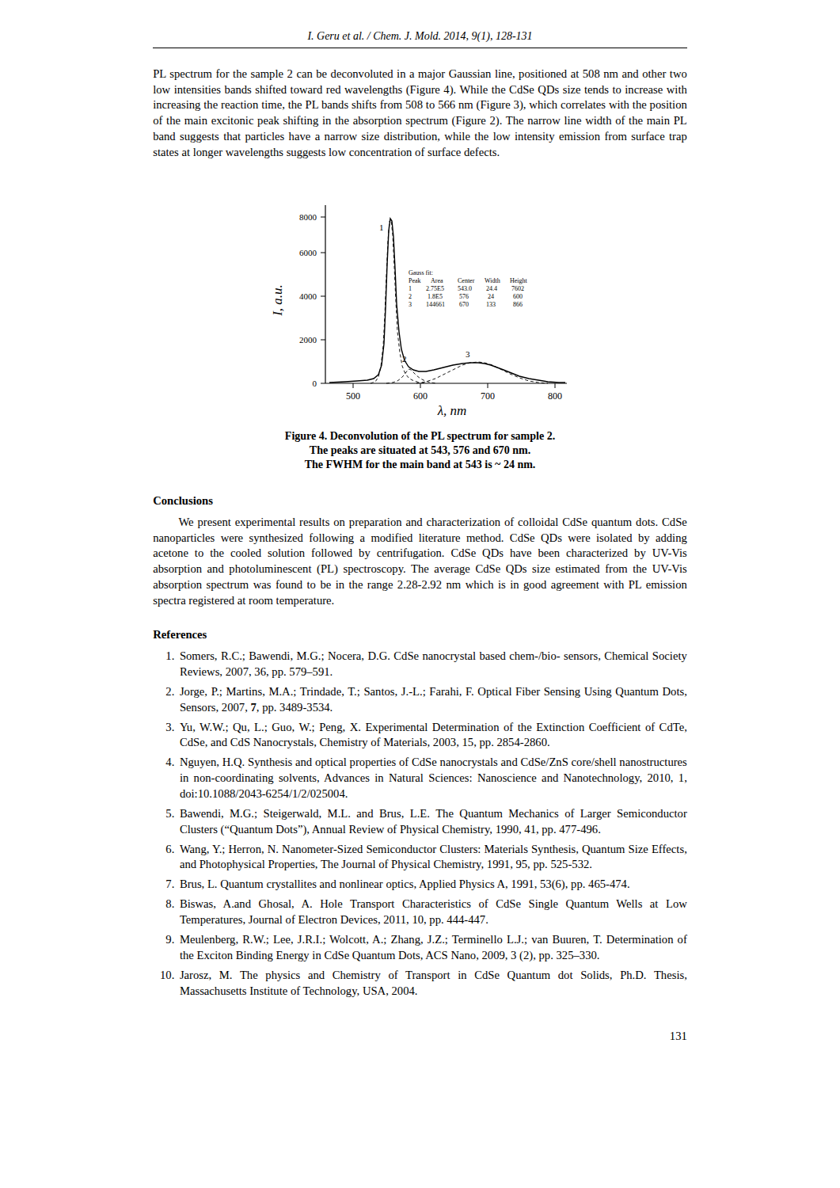I. Geru et al. / Chem. J. Mold. 2014, 9(1), 128-131
PL spectrum for the sample 2 can be deconvoluted in a major Gaussian line, positioned at 508 nm and other two low intensities bands shifted toward red wavelengths (Figure 4). While the CdSe QDs size tends to increase with increasing the reaction time, the PL bands shifts from 508 to 566 nm (Figure 3), which correlates with the position of the main excitonic peak shifting in the absorption spectrum (Figure 2). The narrow line width of the main PL band suggests that particles have a narrow size distribution, while the low intensity emission from surface trap states at longer wavelengths suggests low concentration of surface defects.
0 2000 4000 6000 8000 500 600 700 800 λ, nm I, a.u. 1 2 3 Gauss fit: Peak Area Center Width Height 1 2.75E5 543.0 24.4 7602 2 1.8E5 576 24 600 3 144661 670 133 866
Figure 4. Deconvolution of the PL spectrum for sample 2.
The peaks are situated at 543, 576 and 670 nm.
The FWHM for the main band at 543 is ~ 24 nm.
Conclusions
We present experimental results on preparation and characterization of colloidal CdSe quantum dots. CdSe nanoparticles were synthesized following a modified literature method. CdSe QDs were isolated by adding acetone to the cooled solution followed by centrifugation. CdSe QDs have been characterized by UV-Vis absorption and photoluminescent (PL) spectroscopy. The average CdSe QDs size estimated from the UV-Vis absorption spectrum was found to be in the range 2.28-2.92 nm which is in good agreement with PL emission spectra registered at room temperature.
References
Somers, R.C.; Bawendi, M.G.; Nocera, D.G. CdSe nanocrystal based chem-/bio- sensors, Chemical Society Reviews, 2007, 36, pp. 579–591.
Jorge, P.; Martins, M.A.; Trindade, T.; Santos, J.-L.; Farahi, F. Optical Fiber Sensing Using Quantum Dots, Sensors, 2007, 7, pp. 3489-3534.
Yu, W.W.; Qu, L.; Guo, W.; Peng, X. Experimental Determination of the Extinction Coefficient of CdTe, CdSe, and CdS Nanocrystals, Chemistry of Materials, 2003, 15, pp. 2854-2860.
Nguyen, H.Q. Synthesis and optical properties of CdSe nanocrystals and CdSe/ZnS core/shell nanostructures in non-coordinating solvents, Advances in Natural Sciences: Nanoscience and Nanotechnology, 2010, 1, doi:10.1088/2043-6254/1/2/025004.
Bawendi, M.G.; Steigerwald, M.L. and Brus, L.E. The Quantum Mechanics of Larger Semiconductor Clusters (“Quantum Dots”), Annual Review of Physical Chemistry, 1990, 41, pp. 477-496.
Wang, Y.; Herron, N. Nanometer-Sized Semiconductor Clusters: Materials Synthesis, Quantum Size Effects, and Photophysical Properties, The Journal of Physical Chemistry, 1991, 95, pp. 525-532.
Brus, L. Quantum crystallites and nonlinear optics, Applied Physics A, 1991, 53(6), pp. 465-474.
Biswas, A.and Ghosal, A. Hole Transport Characteristics of CdSe Single Quantum Wells at Low Temperatures, Journal of Electron Devices, 2011, 10, pp. 444-447.
Meulenberg, R.W.; Lee, J.R.I.; Wolcott, A.; Zhang, J.Z.; Terminello L.J.; van Buuren, T. Determination of the Exciton Binding Energy in CdSe Quantum Dots, ACS Nano, 2009, 3 (2), pp. 325–330.
Jarosz, M. The physics and Chemistry of Transport in CdSe Quantum dot Solids, Ph.D. Thesis, Massachusetts Institute of Technology, USA, 2004.
131